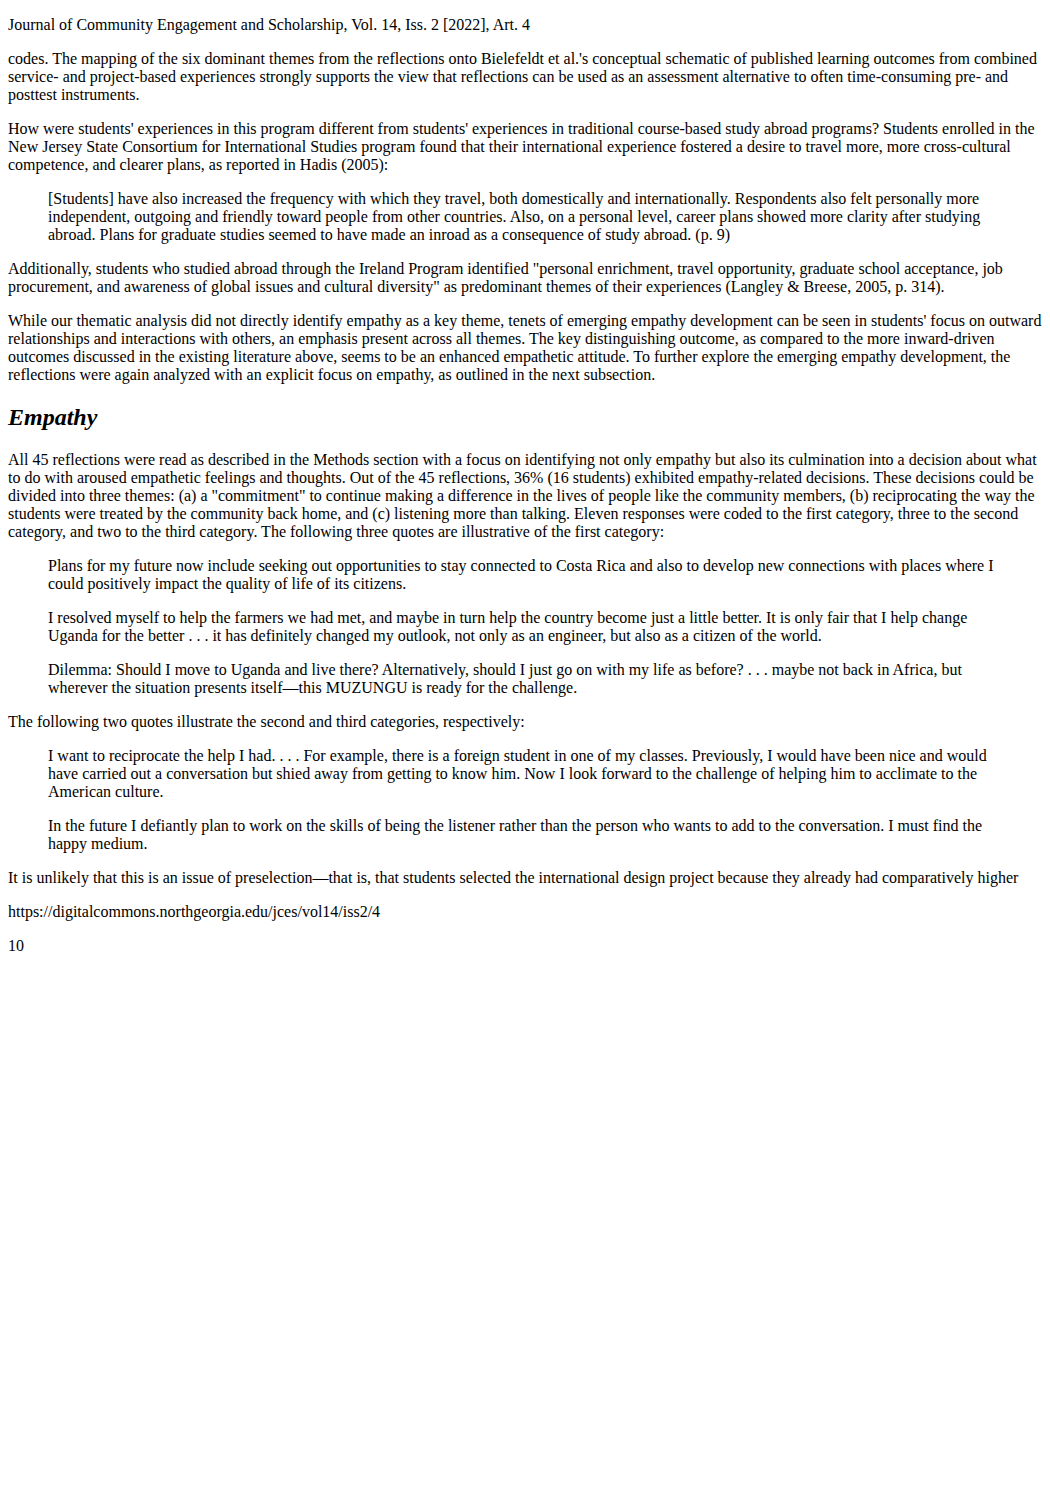Journal of Community Engagement and Scholarship, Vol. 14, Iss. 2 [2022], Art. 4
codes. The mapping of the six dominant themes from the reflections onto Bielefeldt et al.'s conceptual schematic of published learning outcomes from combined service- and project-based experiences strongly supports the view that reflections can be used as an assessment alternative to often time-consuming pre- and posttest instruments.
How were students' experiences in this program different from students' experiences in traditional course-based study abroad programs? Students enrolled in the New Jersey State Consortium for International Studies program found that their international experience fostered a desire to travel more, more cross-cultural competence, and clearer plans, as reported in Hadis (2005):
[Students] have also increased the frequency with which they travel, both domestically and internationally. Respondents also felt personally more independent, outgoing and friendly toward people from other countries. Also, on a personal level, career plans showed more clarity after studying abroad. Plans for graduate studies seemed to have made an inroad as a consequence of study abroad. (p. 9)
Additionally, students who studied abroad through the Ireland Program identified "personal enrichment, travel opportunity, graduate school acceptance, job procurement, and awareness of global issues and cultural diversity" as predominant themes of their experiences (Langley & Breese, 2005, p. 314).
While our thematic analysis did not directly identify empathy as a key theme, tenets of emerging empathy development can be seen in students' focus on outward relationships and interactions with others, an emphasis present across all themes. The key distinguishing outcome, as compared to the more inward-driven outcomes discussed in the existing literature above, seems to be an enhanced empathetic attitude. To further explore the emerging empathy development, the reflections were again analyzed with an explicit focus on empathy, as outlined in the next subsection.
Empathy
All 45 reflections were read as described in the Methods section with a focus on identifying not only empathy but also its culmination into a decision about what to do with aroused empathetic feelings and thoughts. Out of the 45 reflections, 36% (16 students) exhibited empathy-related decisions. These decisions could be divided into three themes: (a) a "commitment" to continue making a difference in the lives of people like the community members, (b) reciprocating the way the students were treated by the community back home, and (c) listening more than talking. Eleven responses were coded to the first category, three to the second category, and two to the third category. The following three quotes are illustrative of the first category:
Plans for my future now include seeking out opportunities to stay connected to Costa Rica and also to develop new connections with places where I could positively impact the quality of life of its citizens.
I resolved myself to help the farmers we had met, and maybe in turn help the country become just a little better. It is only fair that I help change Uganda for the better . . . it has definitely changed my outlook, not only as an engineer, but also as a citizen of the world.
Dilemma: Should I move to Uganda and live there? Alternatively, should I just go on with my life as before? . . . maybe not back in Africa, but wherever the situation presents itself—this MUZUNGU is ready for the challenge.
The following two quotes illustrate the second and third categories, respectively:
I want to reciprocate the help I had. . . . For example, there is a foreign student in one of my classes. Previously, I would have been nice and would have carried out a conversation but shied away from getting to know him. Now I look forward to the challenge of helping him to acclimate to the American culture.
In the future I defiantly plan to work on the skills of being the listener rather than the person who wants to add to the conversation. I must find the happy medium.
It is unlikely that this is an issue of preselection—that is, that students selected the international design project because they already had comparatively higher
https://digitalcommons.northgeorgia.edu/jces/vol14/iss2/4
10